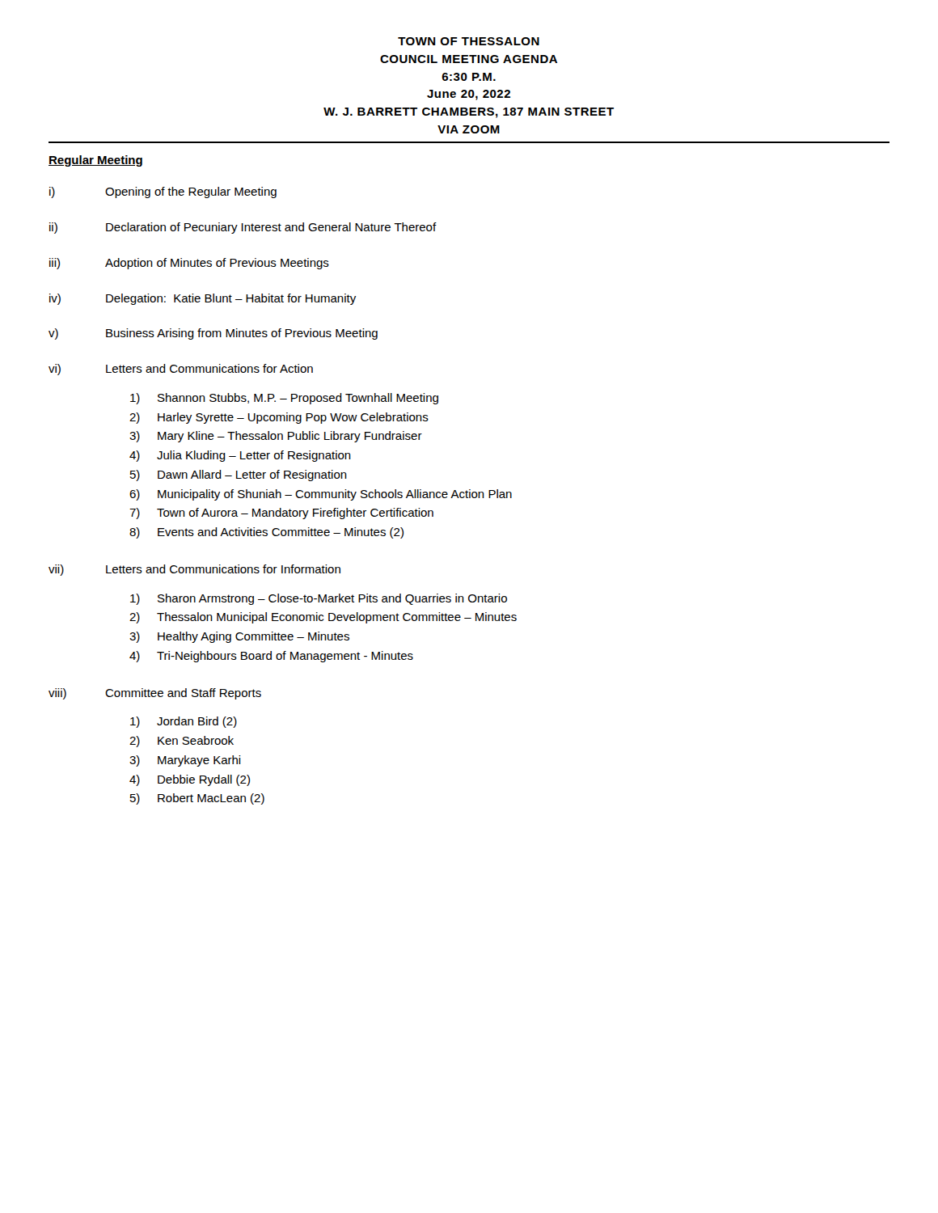TOWN OF THESSALON
COUNCIL MEETING AGENDA
6:30 P.M.
June 20, 2022
W. J. BARRETT CHAMBERS, 187 MAIN STREET
VIA ZOOM
Regular Meeting
i) Opening of the Regular Meeting
ii) Declaration of Pecuniary Interest and General Nature Thereof
iii) Adoption of Minutes of Previous Meetings
iv) Delegation: Katie Blunt – Habitat for Humanity
v) Business Arising from Minutes of Previous Meeting
vi) Letters and Communications for Action
1) Shannon Stubbs, M.P. – Proposed Townhall Meeting
2) Harley Syrette – Upcoming Pop Wow Celebrations
3) Mary Kline – Thessalon Public Library Fundraiser
4) Julia Kluding – Letter of Resignation
5) Dawn Allard – Letter of Resignation
6) Municipality of Shuniah – Community Schools Alliance Action Plan
7) Town of Aurora – Mandatory Firefighter Certification
8) Events and Activities Committee – Minutes (2)
vii) Letters and Communications for Information
1) Sharon Armstrong – Close-to-Market Pits and Quarries in Ontario
2) Thessalon Municipal Economic Development Committee – Minutes
3) Healthy Aging Committee – Minutes
4) Tri-Neighbours Board of Management - Minutes
viii) Committee and Staff Reports
1) Jordan Bird (2)
2) Ken Seabrook
3) Marykaye Karhi
4) Debbie Rydall (2)
5) Robert MacLean (2)